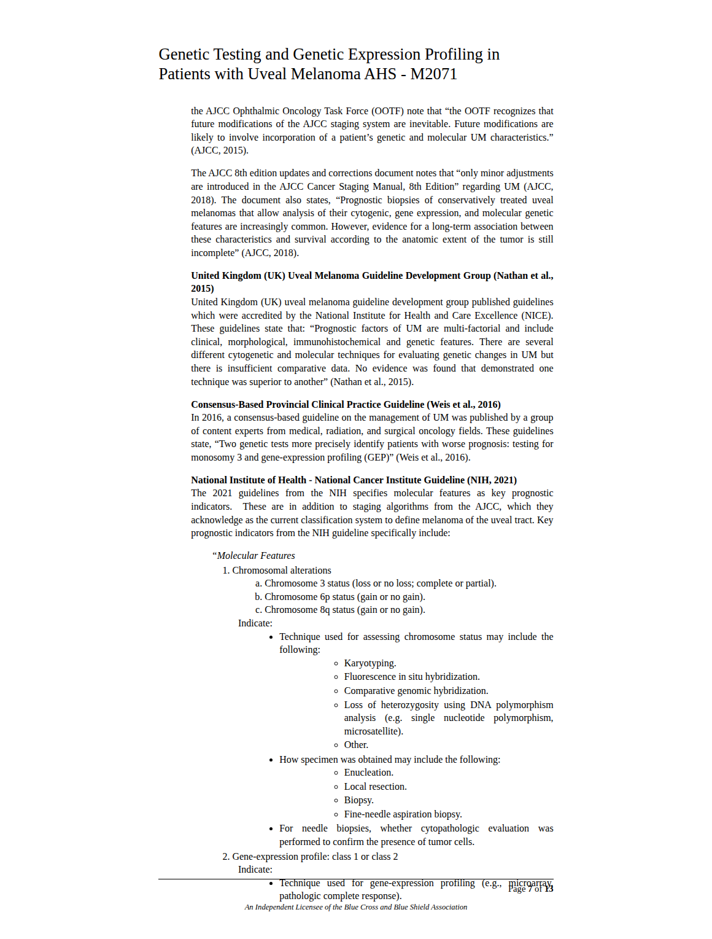Genetic Testing and Genetic Expression Profiling in Patients with Uveal Melanoma AHS - M2071
the AJCC Ophthalmic Oncology Task Force (OOTF) note that “the OOTF recognizes that future modifications of the AJCC staging system are inevitable. Future modifications are likely to involve incorporation of a patient’s genetic and molecular UM characteristics.” (AJCC, 2015).
The AJCC 8th edition updates and corrections document notes that “only minor adjustments are introduced in the AJCC Cancer Staging Manual, 8th Edition” regarding UM (AJCC, 2018). The document also states, “Prognostic biopsies of conservatively treated uveal melanomas that allow analysis of their cytogenic, gene expression, and molecular genetic features are increasingly common. However, evidence for a long-term association between these characteristics and survival according to the anatomic extent of the tumor is still incomplete” (AJCC, 2018).
United Kingdom (UK) Uveal Melanoma Guideline Development Group (Nathan et al., 2015)
United Kingdom (UK) uveal melanoma guideline development group published guidelines which were accredited by the National Institute for Health and Care Excellence (NICE). These guidelines state that: “Prognostic factors of UM are multi-factorial and include clinical, morphological, immunohistochemical and genetic features. There are several different cytogenetic and molecular techniques for evaluating genetic changes in UM but there is insufficient comparative data. No evidence was found that demonstrated one technique was superior to another” (Nathan et al., 2015).
Consensus-Based Provincial Clinical Practice Guideline (Weis et al., 2016)
In 2016, a consensus-based guideline on the management of UM was published by a group of content experts from medical, radiation, and surgical oncology fields. These guidelines state, “Two genetic tests more precisely identify patients with worse prognosis: testing for monosomy 3 and gene-expression profiling (GEP)” (Weis et al., 2016).
National Institute of Health - National Cancer Institute Guideline (NIH, 2021)
The 2021 guidelines from the NIH specifies molecular features as key prognostic indicators. These are in addition to staging algorithms from the AJCC, which they acknowledge as the current classification system to define melanoma of the uveal tract. Key prognostic indicators from the NIH guideline specifically include:
“Molecular Features
Chromosomal alterations
Chromosome 3 status (loss or no loss; complete or partial).
Chromosome 6p status (gain or no gain).
Chromosome 8q status (gain or no gain).
Indicate:
Technique used for assessing chromosome status may include the following:
Karyotyping.
Fluorescence in situ hybridization.
Comparative genomic hybridization.
Loss of heterozygosity using DNA polymorphism analysis (e.g. single nucleotide polymorphism, microsatellite).
Other.
How specimen was obtained may include the following:
Enucleation.
Local resection.
Biopsy.
Fine-needle aspiration biopsy.
For needle biopsies, whether cytopathologic evaluation was performed to confirm the presence of tumor cells.
Gene-expression profile: class 1 or class 2
Indicate:
Technique used for gene-expression profiling (e.g., microarray, pathologic complete response).
Page 7 of 13
An Independent Licensee of the Blue Cross and Blue Shield Association